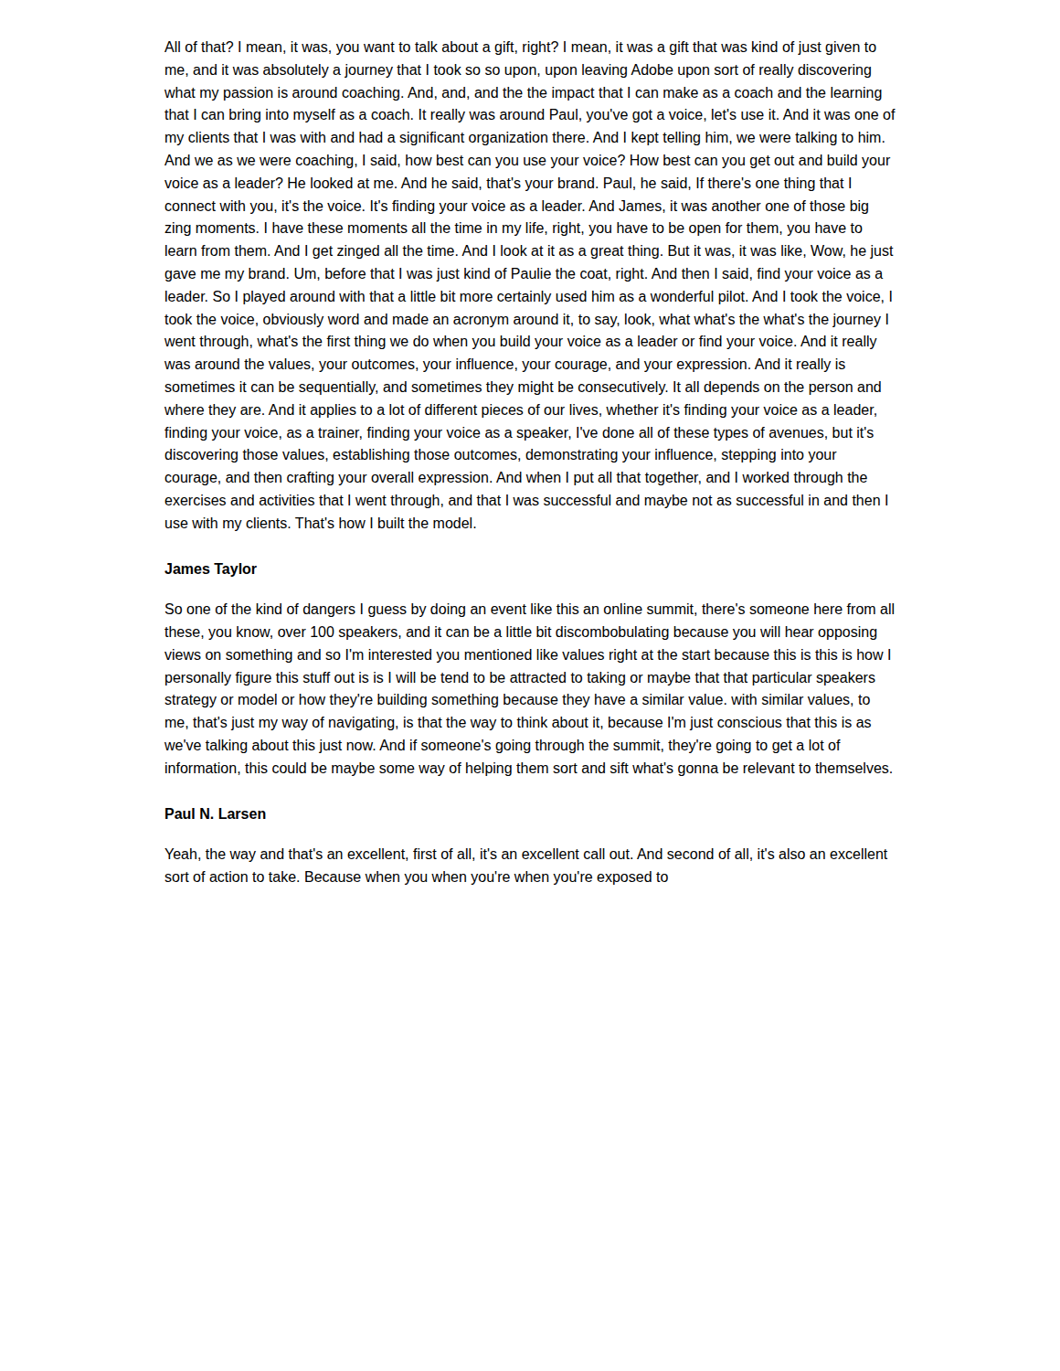All of that? I mean, it was, you want to talk about a gift, right? I mean, it was a gift that was kind of just given to me, and it was absolutely a journey that I took so so upon, upon leaving Adobe upon sort of really discovering what my passion is around coaching. And, and, and the the impact that I can make as a coach and the learning that I can bring into myself as a coach. It really was around Paul, you've got a voice, let's use it. And it was one of my clients that I was with and had a significant organization there. And I kept telling him, we were talking to him. And we as we were coaching, I said, how best can you use your voice? How best can you get out and build your voice as a leader? He looked at me. And he said, that's your brand. Paul, he said, If there's one thing that I connect with you, it's the voice. It's finding your voice as a leader. And James, it was another one of those big zing moments. I have these moments all the time in my life, right, you have to be open for them, you have to learn from them. And I get zinged all the time. And I look at it as a great thing. But it was, it was like, Wow, he just gave me my brand. Um, before that I was just kind of Paulie the coat, right. And then I said, find your voice as a leader. So I played around with that a little bit more certainly used him as a wonderful pilot. And I took the voice, I took the voice, obviously word and made an acronym around it, to say, look, what what's the what's the journey I went through, what's the first thing we do when you build your voice as a leader or find your voice. And it really was around the values, your outcomes, your influence, your courage, and your expression. And it really is sometimes it can be sequentially, and sometimes they might be consecutively. It all depends on the person and where they are. And it applies to a lot of different pieces of our lives, whether it's finding your voice as a leader, finding your voice, as a trainer, finding your voice as a speaker, I've done all of these types of avenues, but it's discovering those values, establishing those outcomes, demonstrating your influence, stepping into your courage, and then crafting your overall expression. And when I put all that together, and I worked through the exercises and activities that I went through, and that I was successful and maybe not as successful in and then I use with my clients. That's how I built the model.
James Taylor
So one of the kind of dangers I guess by doing an event like this an online summit, there's someone here from all these, you know, over 100 speakers, and it can be a little bit discombobulating because you will hear opposing views on something and so I'm interested you mentioned like values right at the start because this is this is how I personally figure this stuff out is is I will be tend to be attracted to taking or maybe that that particular speakers strategy or model or how they're building something because they have a similar value. with similar values, to me, that's just my way of navigating, is that the way to think about it, because I'm just conscious that this is as we've talking about this just now. And if someone's going through the summit, they're going to get a lot of information, this could be maybe some way of helping them sort and sift what's gonna be relevant to themselves.
Paul N. Larsen
Yeah, the way and that's an excellent, first of all, it's an excellent call out. And second of all, it's also an excellent sort of action to take. Because when you when you're when you're exposed to